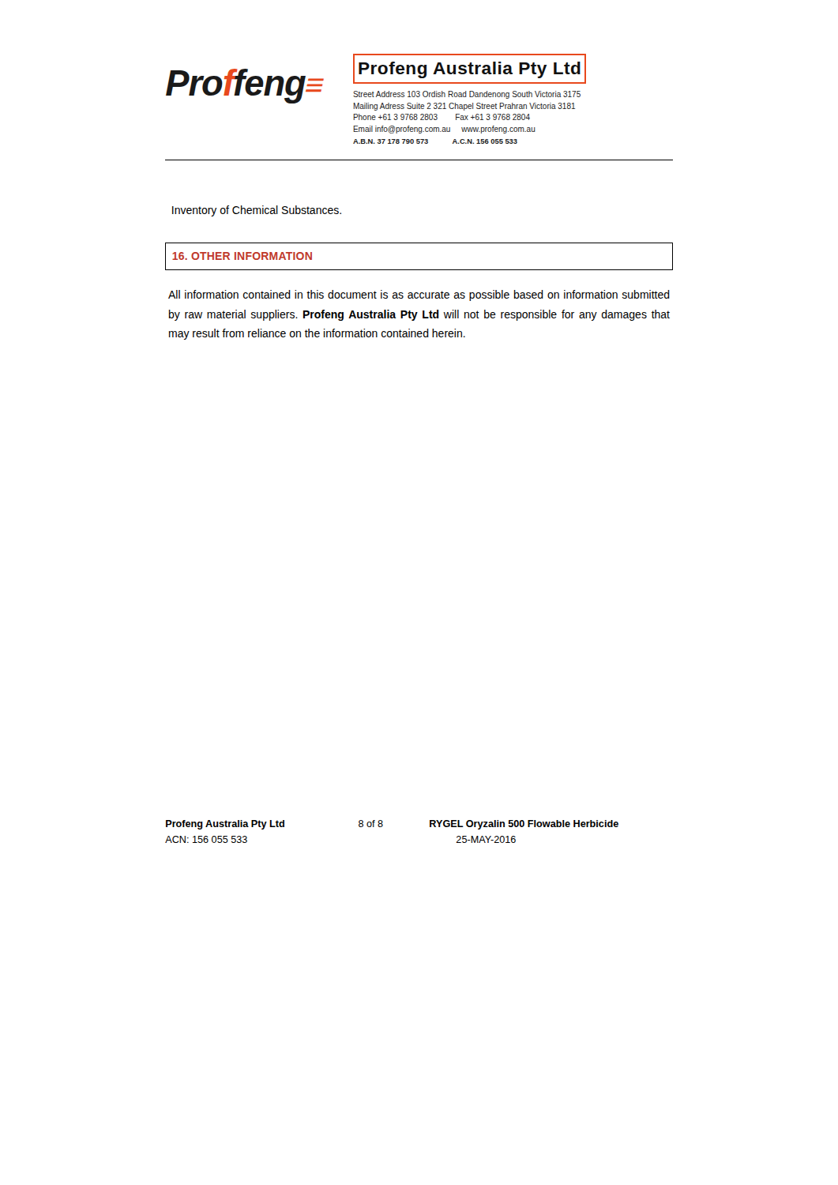Proffeng≡
Profeng Australia Pty Ltd
Street Address 103 Ordish Road Dandenong South Victoria 3175 Mailing Adress Suite 2 321 Chapel Street Prahran Victoria 3181 Phone +61 3 9768 2803 Fax +61 3 9768 2804 Email info@profeng.com.au www.profeng.com.au A.B.N. 37 178 790 573 A.C.N. 156 055 533
Inventory of Chemical Substances.
16. OTHER INFORMATION
All information contained in this document is as accurate as possible based on information submitted by raw material suppliers. Profeng Australia Pty Ltd will not be responsible for any damages that may result from reliance on the information contained herein.
Profeng Australia Pty Ltd
8 of 8
RYGEL Oryzalin 500 Flowable Herbicide
ACN: 156 055 533
25-MAY-2016